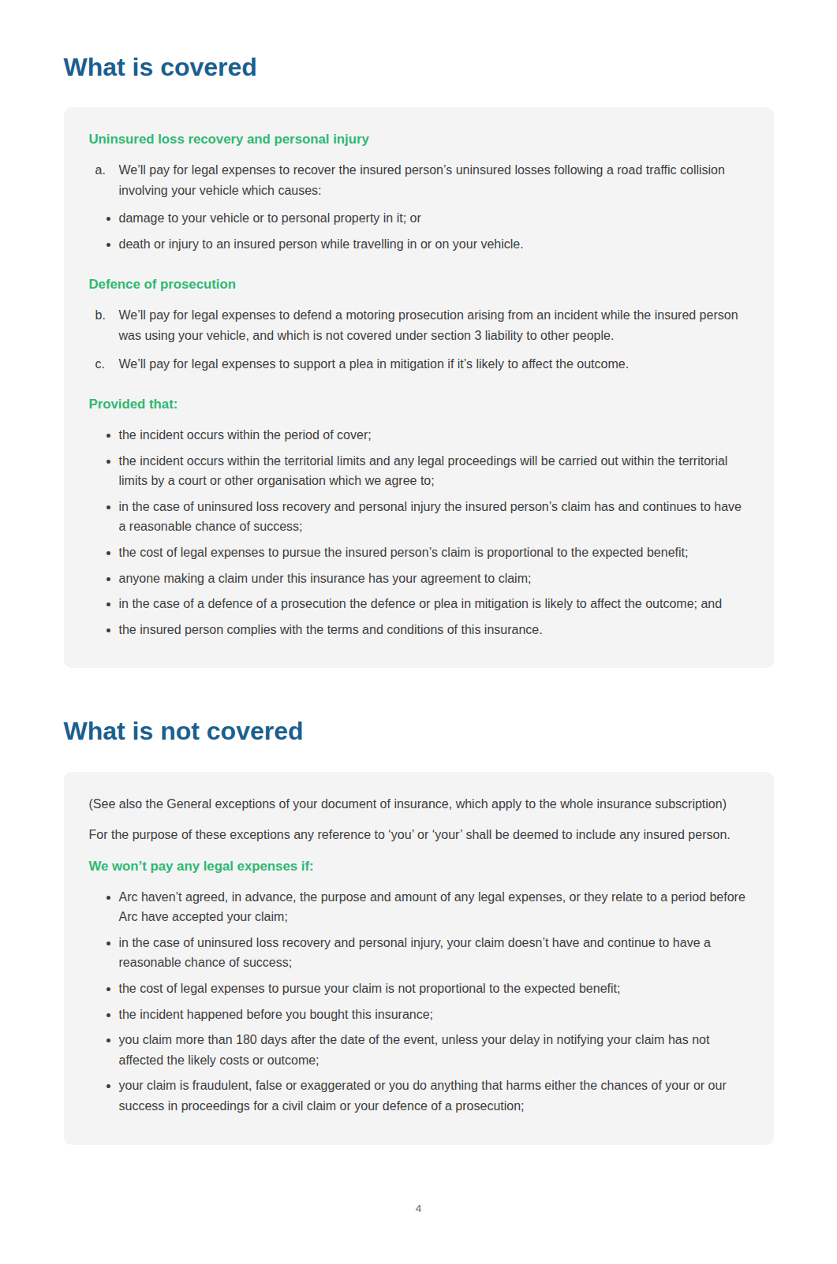What is covered
Uninsured loss recovery and personal injury
a. We’ll pay for legal expenses to recover the insured person’s uninsured losses following a road traffic collision involving your vehicle which causes:
damage to your vehicle or to personal property in it; or
death or injury to an insured person while travelling in or on your vehicle.
Defence of prosecution
b. We’ll pay for legal expenses to defend a motoring prosecution arising from an incident while the insured person was using your vehicle, and which is not covered under section 3 liability to other people.
c. We’ll pay for legal expenses to support a plea in mitigation if it’s likely to affect the outcome.
Provided that:
the incident occurs within the period of cover;
the incident occurs within the territorial limits and any legal proceedings will be carried out within the territorial limits by a court or other organisation which we agree to;
in the case of uninsured loss recovery and personal injury the insured person’s claim has and continues to have a reasonable chance of success;
the cost of legal expenses to pursue the insured person’s claim is proportional to the expected benefit;
anyone making a claim under this insurance has your agreement to claim;
in the case of a defence of a prosecution the defence or plea in mitigation is likely to affect the outcome; and
the insured person complies with the terms and conditions of this insurance.
What is not covered
(See also the General exceptions of your document of insurance, which apply to the whole insurance subscription)
For the purpose of these exceptions any reference to ‘you’ or ‘your’ shall be deemed to include any insured person.
We won’t pay any legal expenses if:
Arc haven’t agreed, in advance, the purpose and amount of any legal expenses, or they relate to a period before Arc have accepted your claim;
in the case of uninsured loss recovery and personal injury, your claim doesn’t have and continue to have a reasonable chance of success;
the cost of legal expenses to pursue your claim is not proportional to the expected benefit;
the incident happened before you bought this insurance;
you claim more than 180 days after the date of the event, unless your delay in notifying your claim has not affected the likely costs or outcome;
your claim is fraudulent, false or exaggerated or you do anything that harms either the chances of your or our success in proceedings for a civil claim or your defence of a prosecution;
4